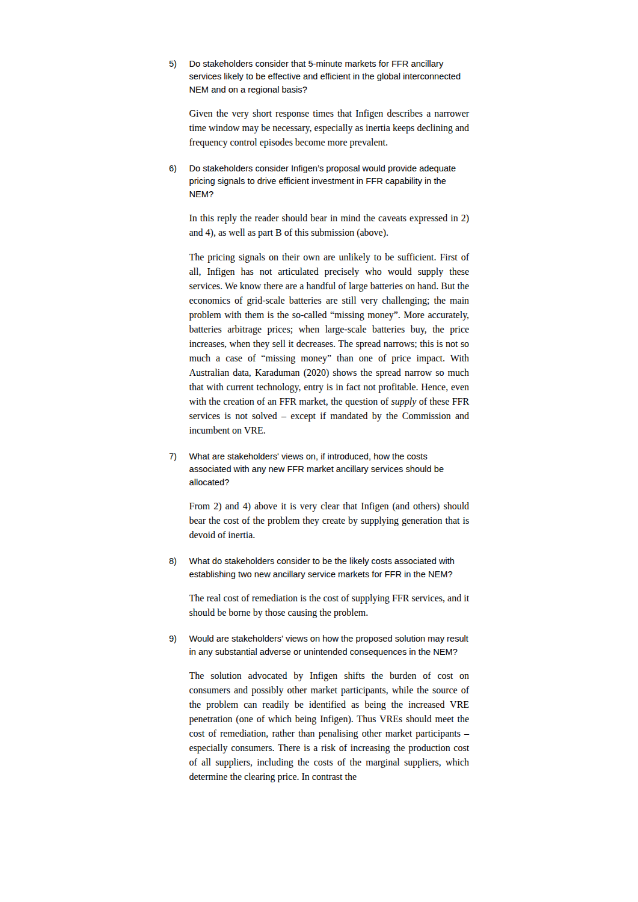Do stakeholders consider that 5-minute markets for FFR ancillary services likely to be effective and efficient in the global interconnected NEM and on a regional basis?
Given the very short response times that Infigen describes a narrower time window may be necessary, especially as inertia keeps declining and frequency control episodes become more prevalent.
Do stakeholders consider Infigen’s proposal would provide adequate pricing signals to drive efficient investment in FFR capability in the NEM?
In this reply the reader should bear in mind the caveats expressed in 2) and 4), as well as part B of this submission (above).
The pricing signals on their own are unlikely to be sufficient. First of all, Infigen has not articulated precisely who would supply these services. We know there are a handful of large batteries on hand. But the economics of grid-scale batteries are still very challenging; the main problem with them is the so-called “missing money”. More accurately, batteries arbitrage prices; when large-scale batteries buy, the price increases, when they sell it decreases. The spread narrows; this is not so much a case of “missing money” than one of price impact. With Australian data, Karaduman (2020) shows the spread narrow so much that with current technology, entry is in fact not profitable. Hence, even with the creation of an FFR market, the question of supply of these FFR services is not solved – except if mandated by the Commission and incumbent on VRE.
What are stakeholders' views on, if introduced, how the costs associated with any new FFR market ancillary services should be allocated?
From 2) and 4) above it is very clear that Infigen (and others) should bear the cost of the problem they create by supplying generation that is devoid of inertia.
What do stakeholders consider to be the likely costs associated with establishing two new ancillary service markets for FFR in the NEM?
The real cost of remediation is the cost of supplying FFR services, and it should be borne by those causing the problem.
Would are stakeholders' views on how the proposed solution may result in any substantial adverse or unintended consequences in the NEM?
The solution advocated by Infigen shifts the burden of cost on consumers and possibly other market participants, while the source of the problem can readily be identified as being the increased VRE penetration (one of which being Infigen). Thus VREs should meet the cost of remediation, rather than penalising other market participants – especially consumers. There is a risk of increasing the production cost of all suppliers, including the costs of the marginal suppliers, which determine the clearing price. In contrast the